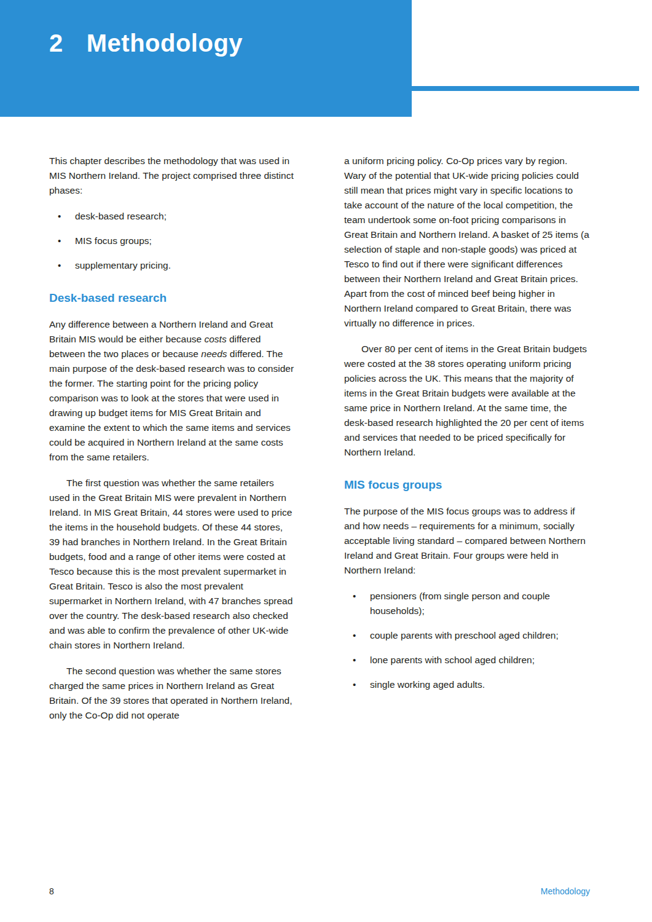2 Methodology
This chapter describes the methodology that was used in MIS Northern Ireland. The project comprised three distinct phases:
desk-based research;
MIS focus groups;
supplementary pricing.
Desk-based research
Any difference between a Northern Ireland and Great Britain MIS would be either because costs differed between the two places or because needs differed. The main purpose of the desk-based research was to consider the former. The starting point for the pricing policy comparison was to look at the stores that were used in drawing up budget items for MIS Great Britain and examine the extent to which the same items and services could be acquired in Northern Ireland at the same costs from the same retailers.
The first question was whether the same retailers used in the Great Britain MIS were prevalent in Northern Ireland. In MIS Great Britain, 44 stores were used to price the items in the household budgets. Of these 44 stores, 39 had branches in Northern Ireland. In the Great Britain budgets, food and a range of other items were costed at Tesco because this is the most prevalent supermarket in Great Britain. Tesco is also the most prevalent supermarket in Northern Ireland, with 47 branches spread over the country. The desk-based research also checked and was able to confirm the prevalence of other UK-wide chain stores in Northern Ireland.
The second question was whether the same stores charged the same prices in Northern Ireland as Great Britain. Of the 39 stores that operated in Northern Ireland, only the Co-Op did not operate
a uniform pricing policy. Co-Op prices vary by region. Wary of the potential that UK-wide pricing policies could still mean that prices might vary in specific locations to take account of the nature of the local competition, the team undertook some on-foot pricing comparisons in Great Britain and Northern Ireland. A basket of 25 items (a selection of staple and non-staple goods) was priced at Tesco to find out if there were significant differences between their Northern Ireland and Great Britain prices. Apart from the cost of minced beef being higher in Northern Ireland compared to Great Britain, there was virtually no difference in prices.
Over 80 per cent of items in the Great Britain budgets were costed at the 38 stores operating uniform pricing policies across the UK. This means that the majority of items in the Great Britain budgets were available at the same price in Northern Ireland. At the same time, the desk-based research highlighted the 20 per cent of items and services that needed to be priced specifically for Northern Ireland.
MIS focus groups
The purpose of the MIS focus groups was to address if and how needs – requirements for a minimum, socially acceptable living standard – compared between Northern Ireland and Great Britain. Four groups were held in Northern Ireland:
pensioners (from single person and couple households);
couple parents with preschool aged children;
lone parents with school aged children;
single working aged adults.
8 Methodology